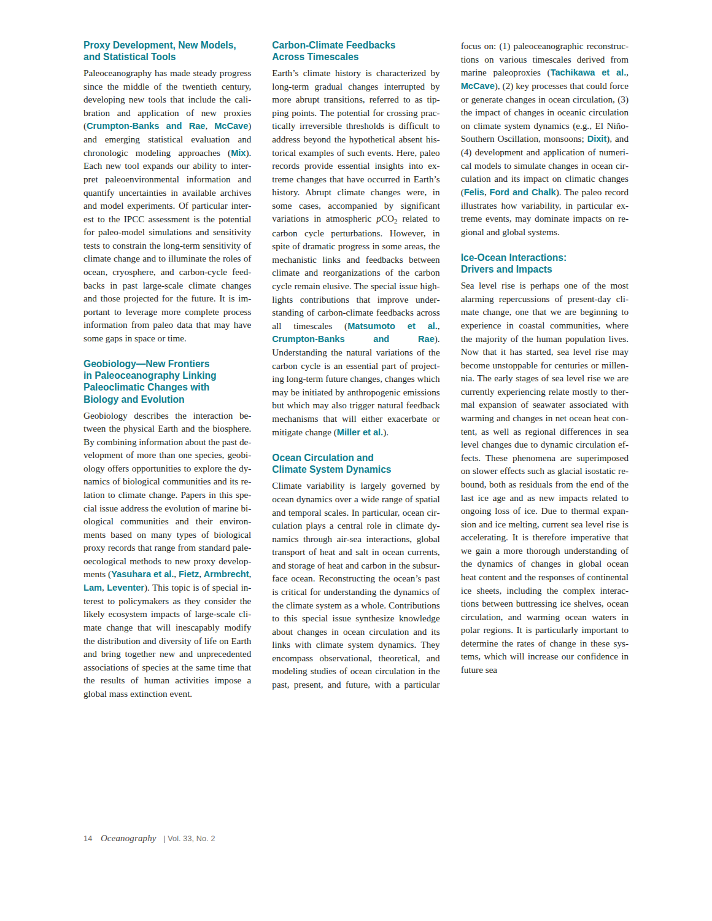Proxy Development, New Models,
and Statistical Tools
Paleoceanography has made steady progress since the middle of the twentieth century, developing new tools that include the calibration and application of new proxies (Crumpton-Banks and Rae, McCave) and emerging statistical evaluation and chronologic modeling approaches (Mix). Each new tool expands our ability to interpret paleoenvironmental information and quantify uncertainties in available archives and model experiments. Of particular interest to the IPCC assessment is the potential for paleo-model simulations and sensitivity tests to constrain the long-term sensitivity of climate change and to illuminate the roles of ocean, cryosphere, and carbon-cycle feedbacks in past large-scale climate changes and those projected for the future. It is important to leverage more complete process information from paleo data that may have some gaps in space or time.
Geobiology—New Frontiers
in Paleoceanography Linking
Paleoclimatic Changes with
Biology and Evolution
Geobiology describes the interaction between the physical Earth and the biosphere. By combining information about the past development of more than one species, geobiology offers opportunities to explore the dynamics of biological communities and its relation to climate change. Papers in this special issue address the evolution of marine biological communities and their environments based on many types of biological proxy records that range from standard paleoecological methods to new proxy developments (Yasuhara et al., Fietz, Armbrecht, Lam, Leventer). This topic is of special interest to policymakers as they consider the likely ecosystem impacts of large-scale climate change that will inescapably modify the distribution and diversity of life on Earth and bring together new and unprecedented associations of species at the same time that the results of human activities impose a global mass extinction event.
Carbon-Climate Feedbacks
Across Timescales
Earth’s climate history is characterized by long-term gradual changes interrupted by more abrupt transitions, referred to as tipping points. The potential for crossing practically irreversible thresholds is difficult to address beyond the hypothetical absent historical examples of such events. Here, paleo records provide essential insights into extreme changes that have occurred in Earth’s history. Abrupt climate changes were, in some cases, accompanied by significant variations in atmospheric p CO2 related to carbon cycle perturbations. However, in spite of dramatic progress in some areas, the mechanistic links and feedbacks between climate and reorganizations of the carbon cycle remain elusive. The special issue highlights contributions that improve understanding of carbon-climate feedbacks across all timescales (Matsumoto et al., Crumpton-Banks and Rae). Understanding the natural variations of the carbon cycle is an essential part of projecting long-term future changes, changes which may be initiated by anthropogenic emissions but which may also trigger natural feedback mechanisms that will either exacerbate or mitigate change (Miller et al.).
Ocean Circulation and
Climate System Dynamics
Climate variability is largely governed by ocean dynamics over a wide range of spatial and temporal scales. In particular, ocean circulation plays a central role in climate dynamics through air-sea interactions, global transport of heat and salt in ocean currents, and storage of heat and carbon in the subsurface ocean. Reconstructing the ocean’s past is critical for understanding the dynamics of the climate system as a whole. Contributions to this special issue synthesize knowledge about changes in ocean circulation and its links with climate system dynamics. They encompass observational, theoretical, and modeling studies of ocean circulation in the past, present, and future, with a particular focus on: (1) paleoceanographic reconstructions on various timescales derived from marine paleoproxies (Tachikawa et al., McCave), (2) key processes that could force or generate changes in ocean circulation, (3) the impact of changes in oceanic circulation on climate system dynamics (e.g., El Niño-Southern Oscillation, monsoons; Dixit), and (4) development and application of numerical models to simulate changes in ocean circulation and its impact on climatic changes (Felis, Ford and Chalk). The paleo record illustrates how variability, in particular extreme events, may dominate impacts on regional and global systems.
Ice-Ocean Interactions:
Drivers and Impacts
Sea level rise is perhaps one of the most alarming repercussions of present-day climate change, one that we are beginning to experience in coastal communities, where the majority of the human population lives. Now that it has started, sea level rise may become unstoppable for centuries or millennia. The early stages of sea level rise we are currently experiencing relate mostly to thermal expansion of seawater associated with warming and changes in net ocean heat content, as well as regional differences in sea level changes due to dynamic circulation effects. These phenomena are superimposed on slower effects such as glacial isostatic rebound, both as residuals from the end of the last ice age and as new impacts related to ongoing loss of ice. Due to thermal expansion and ice melting, current sea level rise is accelerating. It is therefore imperative that we gain a more thorough understanding of the dynamics of changes in global ocean heat content and the responses of continental ice sheets, including the complex interactions between buttressing ice shelves, ocean circulation, and warming ocean waters in polar regions. It is particularly important to determine the rates of change in these systems, which will increase our confidence in future sea
14 Oceanography | Vol. 33, No. 2